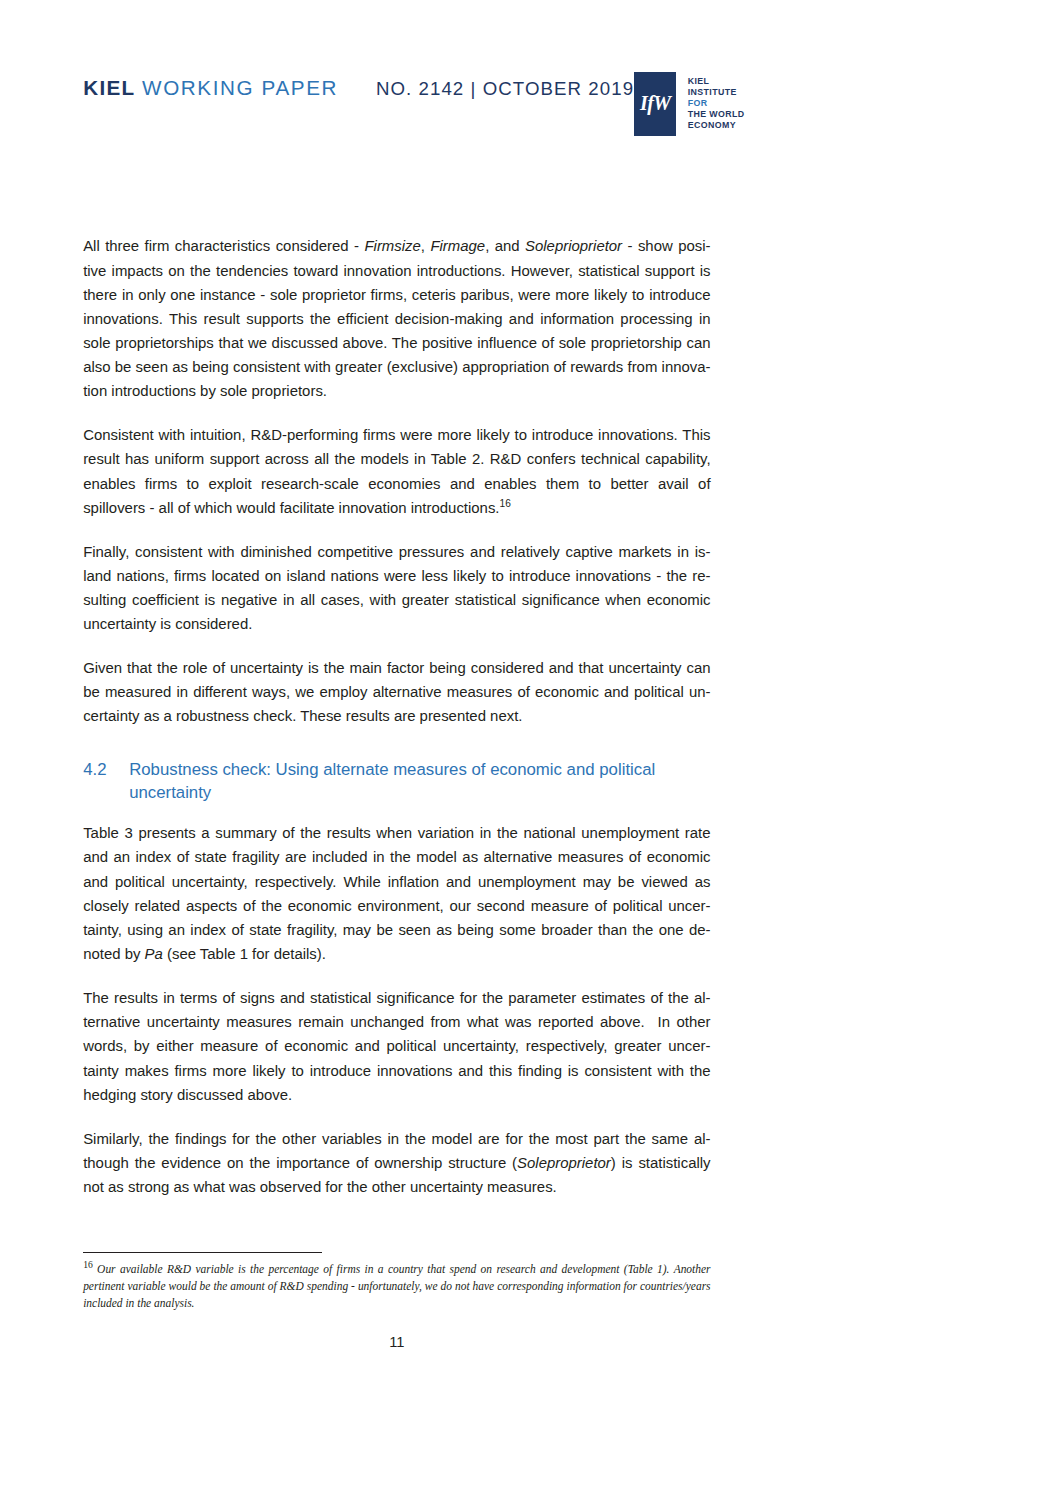KIEL WORKING PAPER NO. 2142 | OCTOBER 2019
IfW
KIEL INSTITUTE
FOR
THE WORLD ECONOMY
All three firm characteristics considered - Firmsize, Firmage, and Soleprioprietor - show positive impacts on the tendencies toward innovation introductions. However, statistical support is there in only one instance - sole proprietor firms, ceteris paribus, were more likely to introduce innovations. This result supports the efficient decision-making and information processing in sole proprietorships that we discussed above. The positive influence of sole proprietorship can also be seen as being consistent with greater (exclusive) appropriation of rewards from innovation introductions by sole proprietors.
Consistent with intuition, R&D-performing firms were more likely to introduce innovations. This result has uniform support across all the models in Table 2. R&D confers technical capability, enables firms to exploit research-scale economies and enables them to better avail of spillovers - all of which would facilitate innovation introductions.16
Finally, consistent with diminished competitive pressures and relatively captive markets in island nations, firms located on island nations were less likely to introduce innovations - the resulting coefficient is negative in all cases, with greater statistical significance when economic uncertainty is considered.
Given that the role of uncertainty is the main factor being considered and that uncertainty can be measured in different ways, we employ alternative measures of economic and political uncertainty as a robustness check. These results are presented next.
4.2 Robustness check: Using alternate measures of economic and political uncertainty
Table 3 presents a summary of the results when variation in the national unemployment rate and an index of state fragility are included in the model as alternative measures of economic and political uncertainty, respectively. While inflation and unemployment may be viewed as closely related aspects of the economic environment, our second measure of political uncertainty, using an index of state fragility, may be seen as being some broader than the one denoted by Pa (see Table 1 for details).
The results in terms of signs and statistical significance for the parameter estimates of the alternative uncertainty measures remain unchanged from what was reported above. In other words, by either measure of economic and political uncertainty, respectively, greater uncertainty makes firms more likely to introduce innovations and this finding is consistent with the hedging story discussed above.
Similarly, the findings for the other variables in the model are for the most part the same although the evidence on the importance of ownership structure (Soleproprietor) is statistically not as strong as what was observed for the other uncertainty measures.
16 Our available R&D variable is the percentage of firms in a country that spend on research and development (Table 1). Another pertinent variable would be the amount of R&D spending - unfortunately, we do not have corresponding information for countries/years included in the analysis.
11